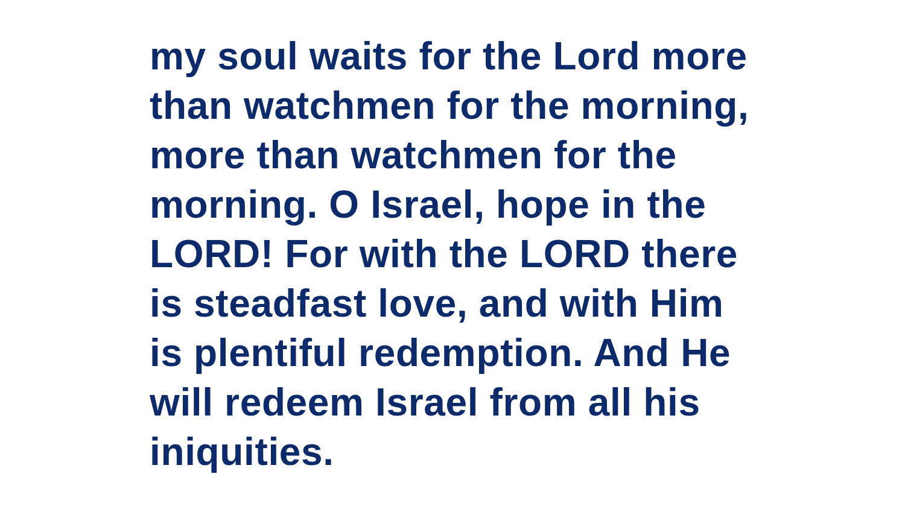my soul waits for the Lord more than watchmen for the morning, more than watchmen for the morning. O Israel, hope in the LORD! For with the LORD there is steadfast love, and with Him is plentiful redemption. And He will redeem Israel from all his iniquities.